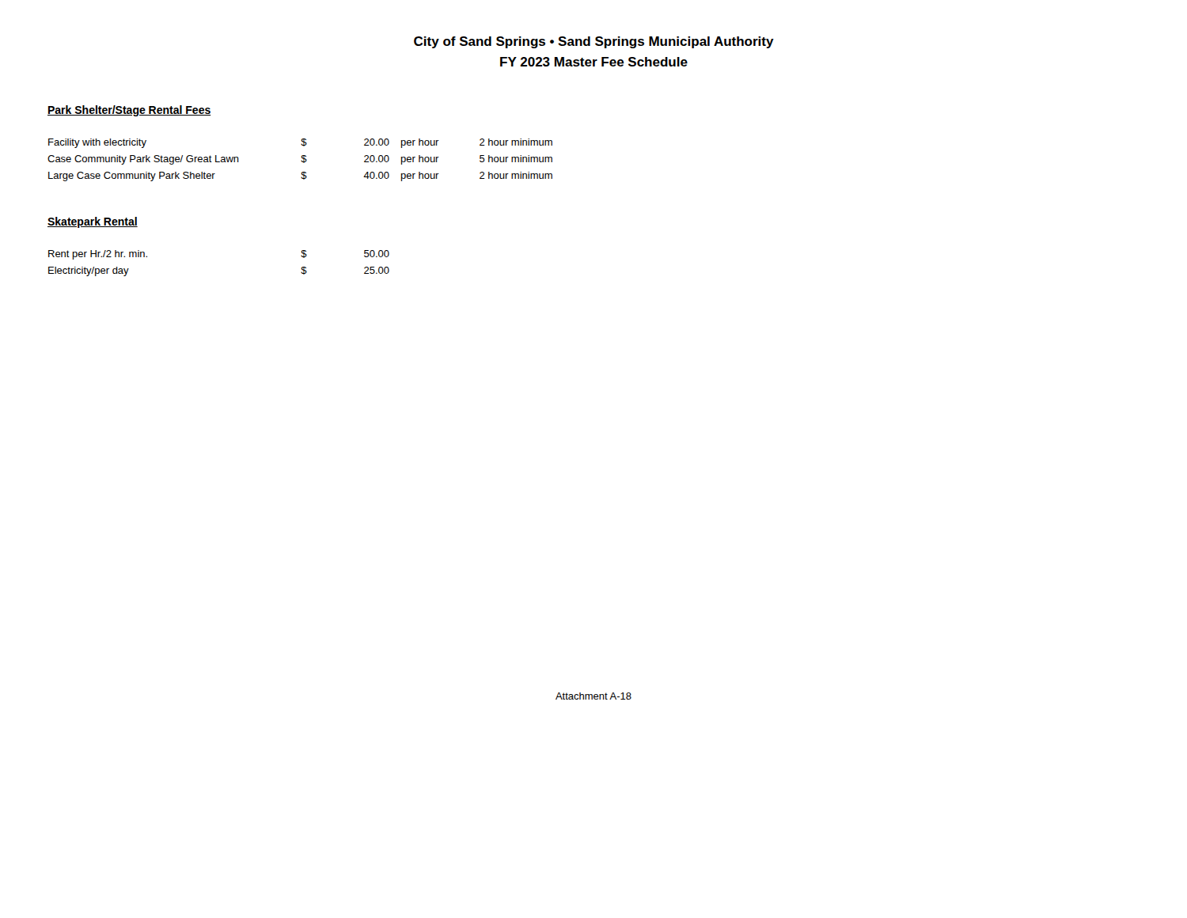City of Sand Springs • Sand Springs Municipal Authority
FY 2023 Master Fee Schedule
Park Shelter/Stage Rental Fees
| Facility with electricity | $ | 20.00 | per hour | 2 hour minimum |
| Case Community Park Stage/ Great Lawn | $ | 20.00 | per hour | 5 hour minimum |
| Large Case Community Park Shelter | $ | 40.00 | per hour | 2 hour minimum |
Skatepark Rental
| Rent per Hr./2 hr. min. | $ | 50.00 | | |
| Electricity/per day | $ | 25.00 | | |
Attachment A-18